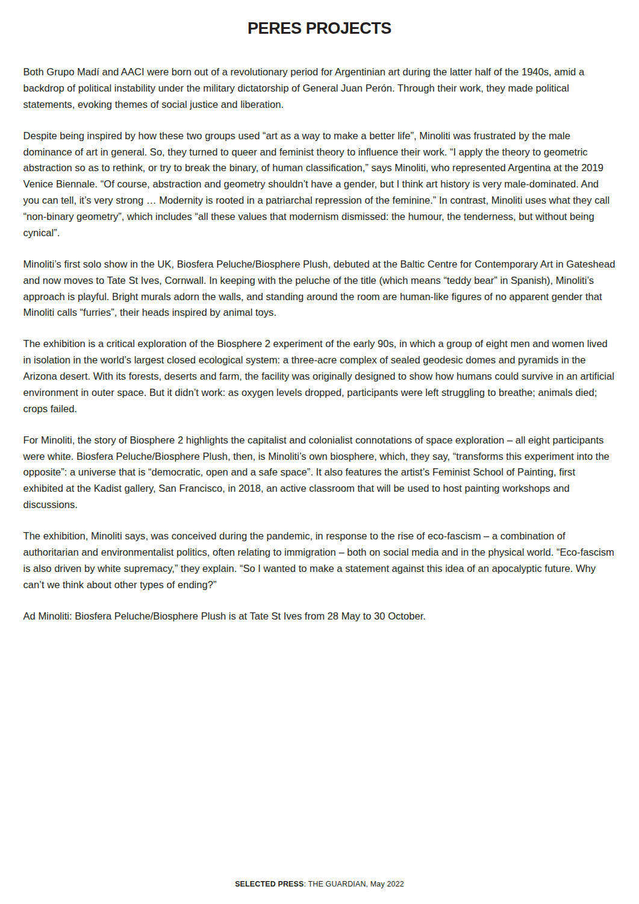PERES PROJECTS
Both Grupo Madí and AACI were born out of a revolutionary period for Argentinian art during the latter half of the 1940s, amid a backdrop of political instability under the military dictatorship of General Juan Perón. Through their work, they made political statements, evoking themes of social justice and liberation.
Despite being inspired by how these two groups used “art as a way to make a better life”, Minoliti was frustrated by the male dominance of art in general. So, they turned to queer and feminist theory to influence their work. “I apply the theory to geometric abstraction so as to rethink, or try to break the binary, of human classification,” says Minoliti, who represented Argentina at the 2019 Venice Biennale. “Of course, abstraction and geometry shouldn’t have a gender, but I think art history is very male-dominated. And you can tell, it’s very strong … Modernity is rooted in a patriarchal repression of the feminine.” In contrast, Minoliti uses what they call “non-binary geometry”, which includes “all these values that modernism dismissed: the humour, the tenderness, but without being cynical”.
Minoliti’s first solo show in the UK, Biosfera Peluche/Biosphere Plush, debuted at the Baltic Centre for Contemporary Art in Gateshead and now moves to Tate St Ives, Cornwall. In keeping with the peluche of the title (which means “teddy bear” in Spanish), Minoliti’s approach is playful. Bright murals adorn the walls, and standing around the room are human-like figures of no apparent gender that Minoliti calls “furries”, their heads inspired by animal toys.
The exhibition is a critical exploration of the Biosphere 2 experiment of the early 90s, in which a group of eight men and women lived in isolation in the world’s largest closed ecological system: a three-acre complex of sealed geodesic domes and pyramids in the Arizona desert. With its forests, deserts and farm, the facility was originally designed to show how humans could survive in an artificial environment in outer space. But it didn’t work: as oxygen levels dropped, participants were left struggling to breathe; animals died; crops failed.
For Minoliti, the story of Biosphere 2 highlights the capitalist and colonialist connotations of space exploration – all eight participants were white. Biosfera Peluche/Biosphere Plush, then, is Minoliti’s own biosphere, which, they say, “transforms this experiment into the opposite”: a universe that is “democratic, open and a safe space”. It also features the artist’s Feminist School of Painting, first exhibited at the Kadist gallery, San Francisco, in 2018, an active classroom that will be used to host painting workshops and discussions.
The exhibition, Minoliti says, was conceived during the pandemic, in response to the rise of eco-fascism – a combination of authoritarian and environmentalist politics, often relating to immigration – both on social media and in the physical world. “Eco-fascism is also driven by white supremacy,” they explain. “So I wanted to make a statement against this idea of an apocalyptic future. Why can’t we think about other types of ending?”
Ad Minoliti: Biosfera Peluche/Biosphere Plush is at Tate St Ives from 28 May to 30 October.
SELECTED PRESS: THE GUARDIAN, May 2022